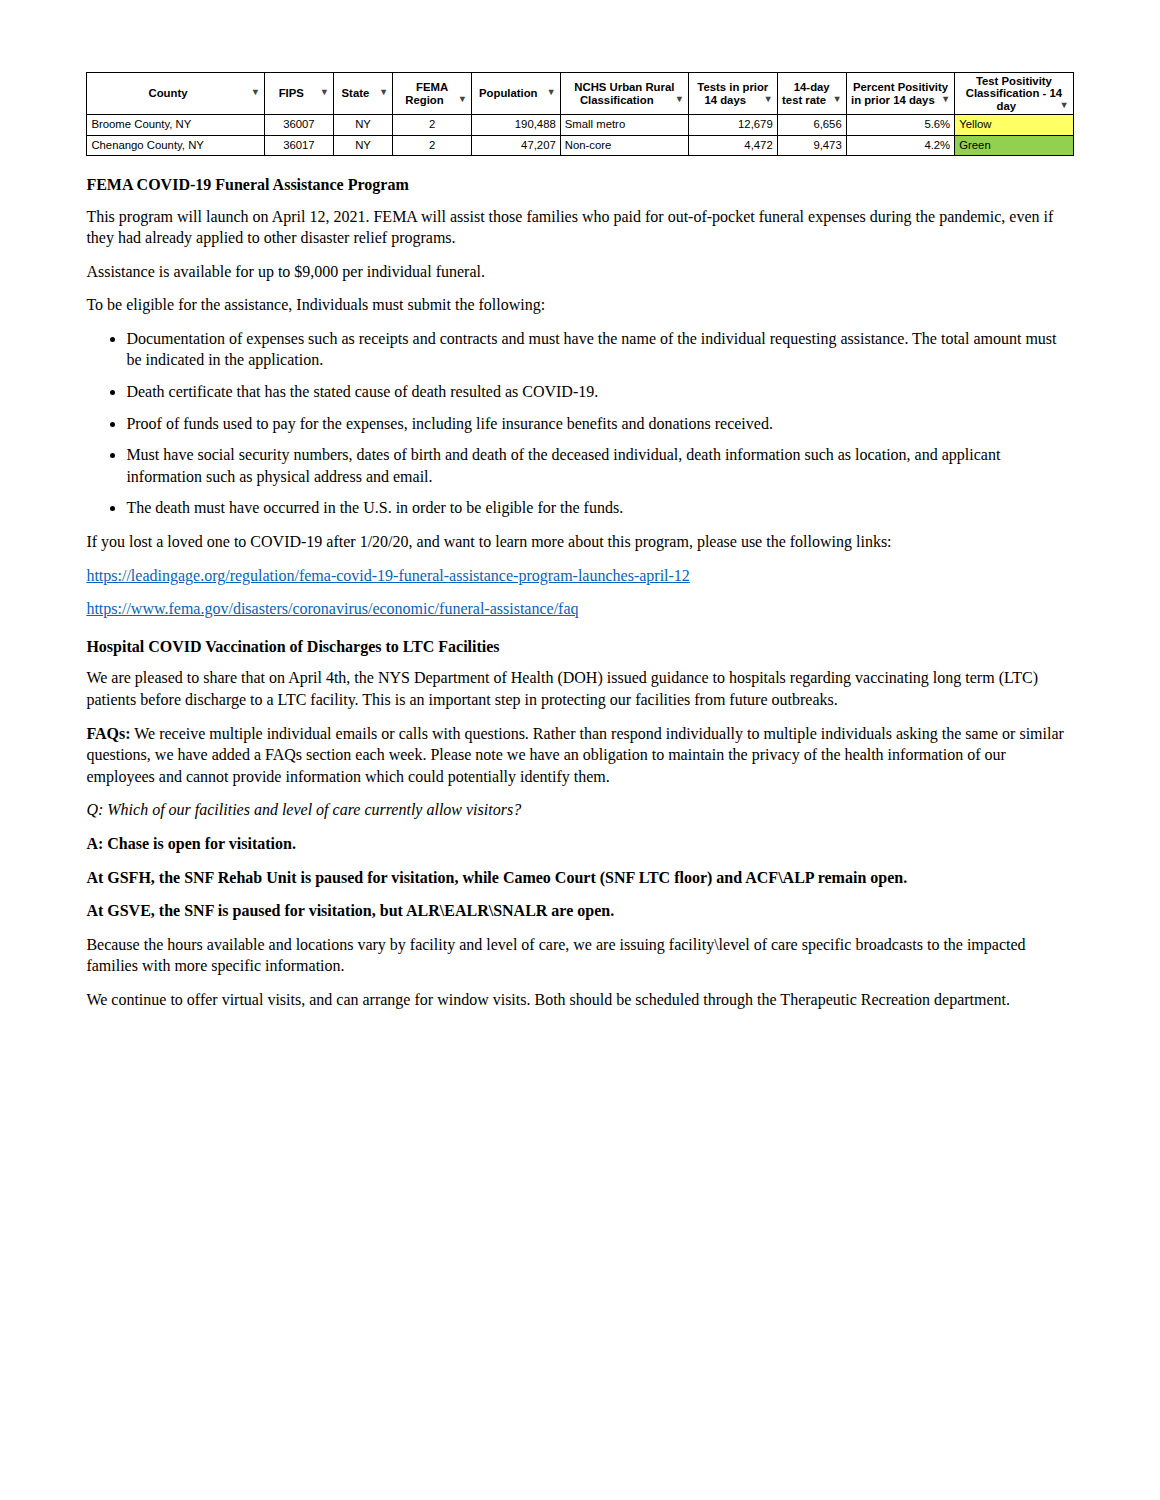| County ▼ | FIPS ▼ | State ▼ | FEMA Region ▼ | Population ▼ | NCHS Urban Rural Classification ▼ | Tests in prior 14 days ▼ | 14-day test rate ▼ | Percent Positivity in prior 14 days ▼ | Test Positivity Classification - 14 day ▼ |
| --- | --- | --- | --- | --- | --- | --- | --- | --- | --- |
| Broome County, NY | 36007 | NY | 2 | 190,488 | Small metro | 12,679 | 6,656 | 5.6% | Yellow |
| Chenango County, NY | 36017 | NY | 2 | 47,207 | Non-core | 4,472 | 9,473 | 4.2% | Green |
FEMA COVID-19 Funeral Assistance Program
This program will launch on April 12, 2021. FEMA will assist those families who paid for out-of-pocket funeral expenses during the pandemic, even if they had already applied to other disaster relief programs.
Assistance is available for up to $9,000 per individual funeral.
To be eligible for the assistance, Individuals must submit the following:
Documentation of expenses such as receipts and contracts and must have the name of the individual requesting assistance. The total amount must be indicated in the application.
Death certificate that has the stated cause of death resulted as COVID-19.
Proof of funds used to pay for the expenses, including life insurance benefits and donations received.
Must have social security numbers, dates of birth and death of the deceased individual, death information such as location, and applicant information such as physical address and email.
The death must have occurred in the U.S. in order to be eligible for the funds.
If you lost a loved one to COVID-19 after 1/20/20, and want to learn more about this program, please use the following links:
https://leadingage.org/regulation/fema-covid-19-funeral-assistance-program-launches-april-12
https://www.fema.gov/disasters/coronavirus/economic/funeral-assistance/faq
Hospital COVID Vaccination of Discharges to LTC Facilities
We are pleased to share that on April 4th, the NYS Department of Health (DOH) issued guidance to hospitals regarding vaccinating long term (LTC) patients before discharge to a LTC facility. This is an important step in protecting our facilities from future outbreaks.
FAQs: We receive multiple individual emails or calls with questions. Rather than respond individually to multiple individuals asking the same or similar questions, we have added a FAQs section each week. Please note we have an obligation to maintain the privacy of the health information of our employees and cannot provide information which could potentially identify them.
Q: Which of our facilities and level of care currently allow visitors?
A: Chase is open for visitation.
At GSFH, the SNF Rehab Unit is paused for visitation, while Cameo Court (SNF LTC floor) and ACF\ALP remain open.
At GSVE, the SNF is paused for visitation, but ALR\EALR\SNALR are open.
Because the hours available and locations vary by facility and level of care, we are issuing facility\level of care specific broadcasts to the impacted families with more specific information.
We continue to offer virtual visits, and can arrange for window visits. Both should be scheduled through the Therapeutic Recreation department.